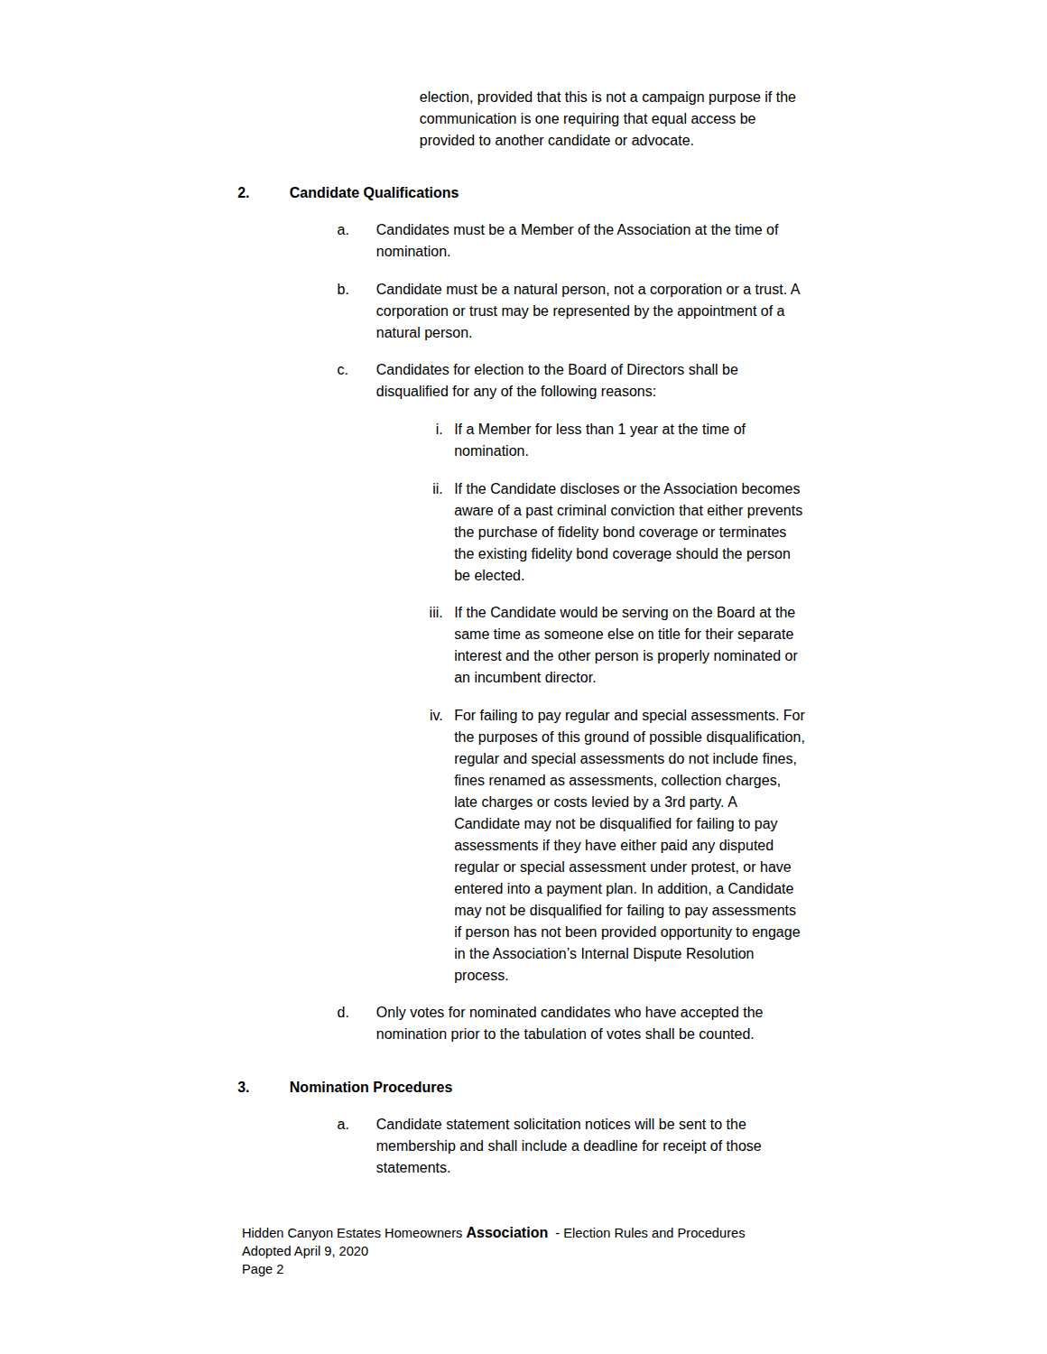election, provided that this is not a campaign purpose if the communication is one requiring that equal access be provided to another candidate or advocate.
2. Candidate Qualifications
a. Candidates must be a Member of the Association at the time of nomination.
b. Candidate must be a natural person, not a corporation or a trust. A corporation or trust may be represented by the appointment of a natural person.
c. Candidates for election to the Board of Directors shall be disqualified for any of the following reasons:
i. If a Member for less than 1 year at the time of nomination.
ii. If the Candidate discloses or the Association becomes aware of a past criminal conviction that either prevents the purchase of fidelity bond coverage or terminates the existing fidelity bond coverage should the person be elected.
iii. If the Candidate would be serving on the Board at the same time as someone else on title for their separate interest and the other person is properly nominated or an incumbent director.
iv. For failing to pay regular and special assessments. For the purposes of this ground of possible disqualification, regular and special assessments do not include fines, fines renamed as assessments, collection charges, late charges or costs levied by a 3rd party. A Candidate may not be disqualified for failing to pay assessments if they have either paid any disputed regular or special assessment under protest, or have entered into a payment plan. In addition, a Candidate may not be disqualified for failing to pay assessments if person has not been provided opportunity to engage in the Association’s Internal Dispute Resolution process.
d. Only votes for nominated candidates who have accepted the nomination prior to the tabulation of votes shall be counted.
3. Nomination Procedures
a. Candidate statement solicitation notices will be sent to the membership and shall include a deadline for receipt of those statements.
Hidden Canyon Estates Homeowners Association - Election Rules and Procedures
Adopted April 9, 2020
Page 2